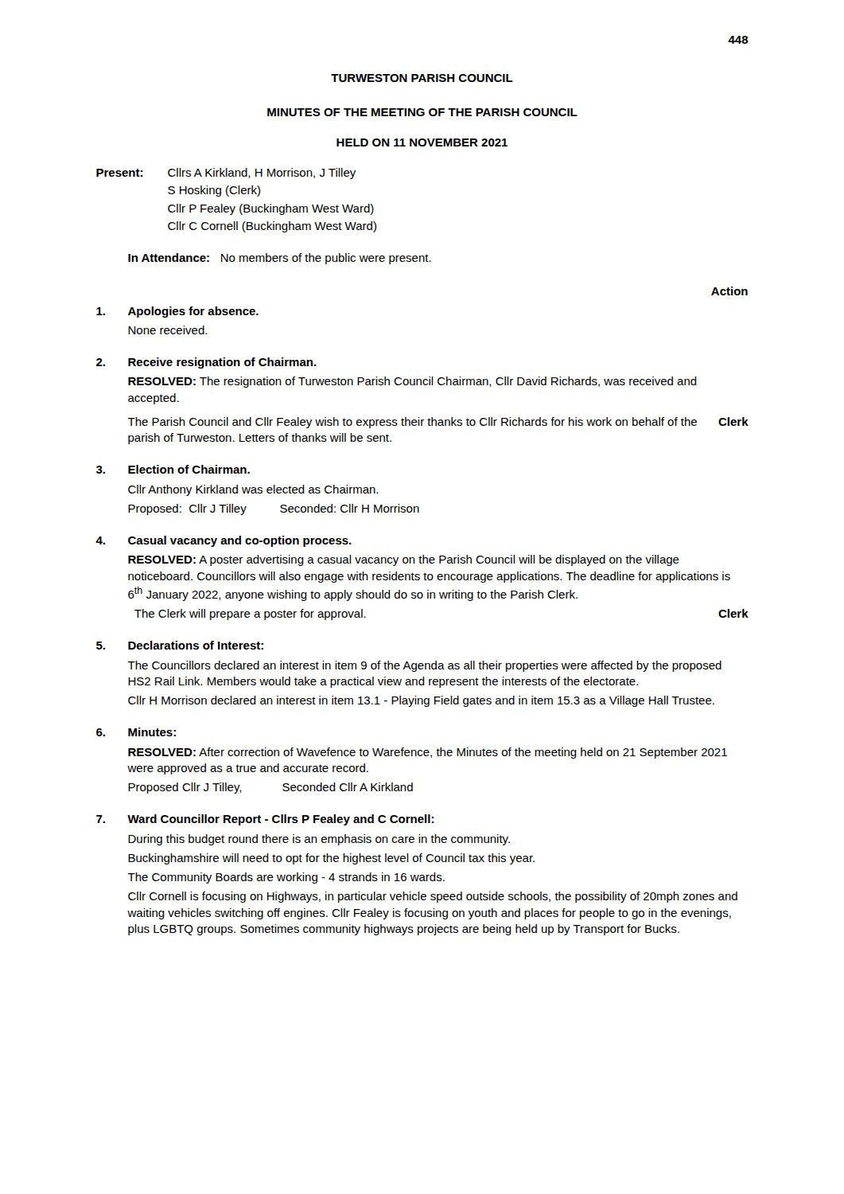448
TURWESTON PARISH COUNCIL
MINUTES OF THE MEETING OF THE PARISH COUNCIL
HELD ON 11 NOVEMBER 2021
Present:
Cllrs A Kirkland, H Morrison, J Tilley
S Hosking (Clerk)
Cllr P Fealey (Buckingham West Ward)
Cllr C Cornell (Buckingham West Ward)
In Attendance: No members of the public were present.
Action
1.
Apologies for absence.
None received.
2.
Receive resignation of Chairman.
RESOLVED: The resignation of Turweston Parish Council Chairman, Cllr David Richards, was received and accepted.
Clerk The Parish Council and Cllr Fealey wish to express their thanks to Cllr Richards for his work on behalf of the parish of Turweston. Letters of thanks will be sent.
3.
Election of Chairman.
Cllr Anthony Kirkland was elected as Chairman.
Proposed: Cllr J Tilley Seconded: Cllr H Morrison
4.
Casual vacancy and co-option process.
RESOLVED: A poster advertising a casual vacancy on the Parish Council will be displayed on the village noticeboard. Councillors will also engage with residents to encourage applications. The deadline for applications is 6th January 2022, anyone wishing to apply should do so in writing to the Parish Clerk.
Clerk The Clerk will prepare a poster for approval.
5.
Declarations of Interest:
The Councillors declared an interest in item 9 of the Agenda as all their properties were affected by the proposed HS2 Rail Link. Members would take a practical view and represent the interests of the electorate.
Cllr H Morrison declared an interest in item 13.1 - Playing Field gates and in item 15.3 as a Village Hall Trustee.
6.
Minutes:
RESOLVED: After correction of Wavefence to Warefence, the Minutes of the meeting held on 21 September 2021 were approved as a true and accurate record.
Proposed Cllr J Tilley, Seconded Cllr A Kirkland
7.
Ward Councillor Report - Cllrs P Fealey and C Cornell:
During this budget round there is an emphasis on care in the community.
Buckinghamshire will need to opt for the highest level of Council tax this year.
The Community Boards are working - 4 strands in 16 wards.
Cllr Cornell is focusing on Highways, in particular vehicle speed outside schools, the possibility of 20mph zones and waiting vehicles switching off engines. Cllr Fealey is focusing on youth and places for people to go in the evenings, plus LGBTQ groups. Sometimes community highways projects are being held up by Transport for Bucks.